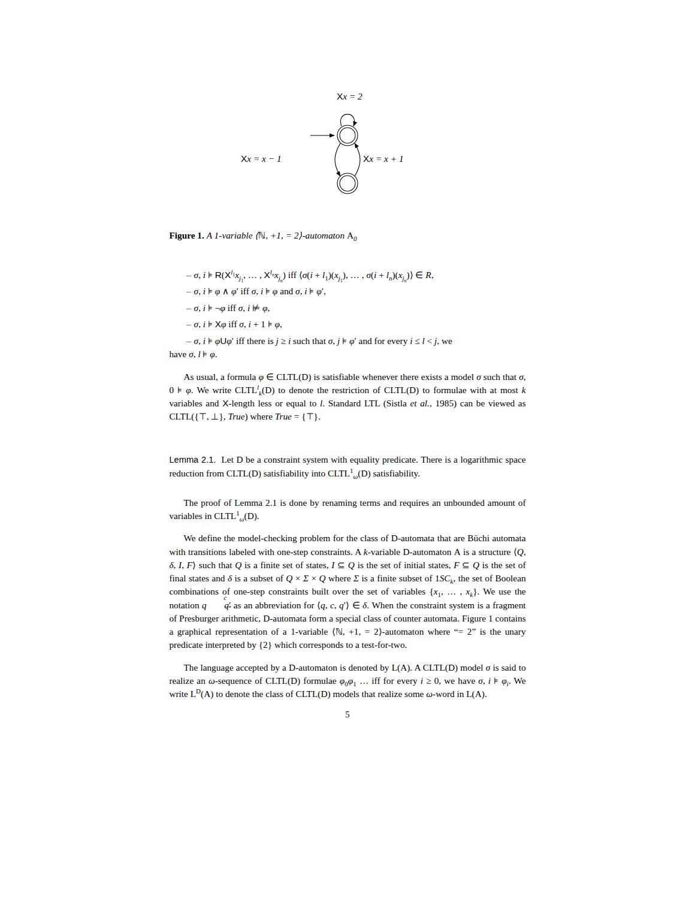Xx = 2
Xx = x − 1
Xx = x + 1
Figure 1. A 1-variable ⟨ℕ, +1, = 2⟩-automaton A0
– σ, i ⊧ R(Xl1xj1, … , Xlnxjn) iff ⟨σ(i + l1)(xj1), … , σ(i + ln)(xjn)⟩ ∈ R,
– σ, i ⊧ φ ∧ φ′ iff σ, i ⊧ φ and σ, i ⊧ φ′,
– σ, i ⊧ ¬φ iff σ, i ⊭ φ,
– σ, i ⊧ Xφ iff σ, i + 1 ⊧ φ,
– σ, i ⊧ φUφ′ iff there is j ≥ i such that σ, j ⊧ φ′ and for every i ≤ l < j, we have σ, l ⊧ φ.
As usual, a formula φ ∈ CLTL(D) is satisfiable whenever there exists a model σ such that σ, 0 ⊧ φ. We write CLTLlk(D) to denote the restriction of CLTL(D) to formulae with at most k variables and X-length less or equal to l. Standard LTL (Sistla et al., 1985) can be viewed as CLTL({⊤, ⊥}, True) where True = {⊤}.
Lemma 2.1. Let D be a constraint system with equality predicate. There is a logarithmic space reduction from CLTL(D) satisfiability into CLTL1ω(D) satisfiability.
The proof of Lemma 2.1 is done by renaming terms and requires an unbounded amount of variables in CLTL1ω(D).
We define the model-checking problem for the class of D-automata that are Büchi automata with transitions labeled with one-step constraints. A k-variable D-automaton A is a structure ⟨Q, δ, I, F⟩ such that Q is a finite set of states, I ⊆ Q is the set of initial states, F ⊆ Q is the set of final states and δ is a subset of Q × Σ × Q where Σ is a finite subset of 1SCk, the set of Boolean combinations of one-step constraints built over the set of variables {x1, … , xk}. We use the notation q c→ q′ as an abbreviation for ⟨q, c, q′⟩ ∈ δ. When the constraint system is a fragment of Presburger arithmetic, D-automata form a special class of counter automata. Figure 1 contains a graphical representation of a 1-variable ⟨ℕ, +1, = 2⟩-automaton where “= 2” is the unary predicate interpreted by {2} which corresponds to a test-for-two.
The language accepted by a D-automaton is denoted by L(A). A CLTL(D) model σ is said to realize an ω-sequence of CLTL(D) formulae φ0φ1 … iff for every i ≥ 0, we have σ, i ⊧ φi. We write LD(A) to denote the class of CLTL(D) models that realize some ω-word in L(A).
5